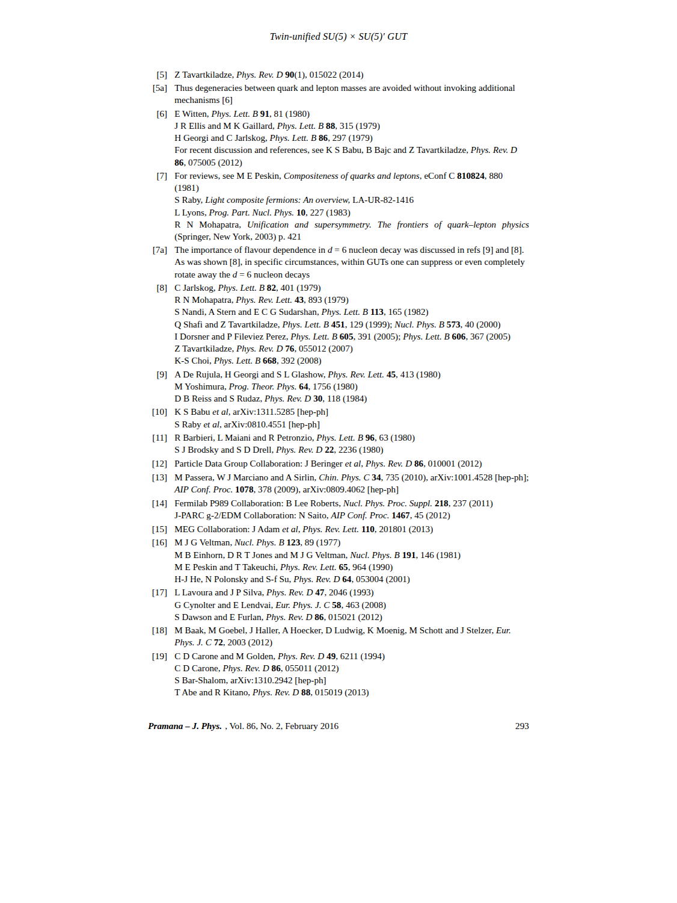Twin-unified SU(5) × SU(5)′ GUT
[5] Z Tavartkiladze, Phys. Rev. D 90(1), 015022 (2014)
[5a] Thus degeneracies between quark and lepton masses are avoided without invoking additional mechanisms [6]
[6] E Witten, Phys. Lett. B 91, 81 (1980) J R Ellis and M K Gaillard, Phys. Lett. B 88, 315 (1979) H Georgi and C Jarlskog, Phys. Lett. B 86, 297 (1979) For recent discussion and references, see K S Babu, B Bajc and Z Tavartkiladze, Phys. Rev. D 86, 075005 (2012)
[7] For reviews, see M E Peskin, Compositeness of quarks and leptons, eConf C 810824, 880 (1981) S Raby, Light composite fermions: An overview, LA-UR-82-1416 L Lyons, Prog. Part. Nucl. Phys. 10, 227 (1983) R N Mohapatra, Unification and supersymmetry. The frontiers of quark–lepton physics (Springer, New York, 2003) p. 421
[7a] The importance of flavour dependence in d = 6 nucleon decay was discussed in refs [9] and [8]. As was shown [8], in specific circumstances, within GUTs one can suppress or even completely rotate away the d = 6 nucleon decays
[8] C Jarlskog, Phys. Lett. B 82, 401 (1979) R N Mohapatra, Phys. Rev. Lett. 43, 893 (1979) S Nandi, A Stern and E C G Sudarshan, Phys. Lett. B 113, 165 (1982) Q Shafi and Z Tavartkiladze, Phys. Lett. B 451, 129 (1999); Nucl. Phys. B 573, 40 (2000) I Dorsner and P Fileviez Perez, Phys. Lett. B 605, 391 (2005); Phys. Lett. B 606, 367 (2005) Z Tavartkiladze, Phys. Rev. D 76, 055012 (2007) K-S Choi, Phys. Lett. B 668, 392 (2008)
[9] A De Rujula, H Georgi and S L Glashow, Phys. Rev. Lett. 45, 413 (1980) M Yoshimura, Prog. Theor. Phys. 64, 1756 (1980) D B Reiss and S Rudaz, Phys. Rev. D 30, 118 (1984)
[10] K S Babu et al, arXiv:1311.5285 [hep-ph] S Raby et al, arXiv:0810.4551 [hep-ph]
[11] R Barbieri, L Maiani and R Petronzio, Phys. Lett. B 96, 63 (1980) S J Brodsky and S D Drell, Phys. Rev. D 22, 2236 (1980)
[12] Particle Data Group Collaboration: J Beringer et al, Phys. Rev. D 86, 010001 (2012)
[13] M Passera, W J Marciano and A Sirlin, Chin. Phys. C 34, 735 (2010), arXiv:1001.4528 [hep-ph]; AIP Conf. Proc. 1078, 378 (2009), arXiv:0809.4062 [hep-ph]
[14] Fermilab P989 Collaboration: B Lee Roberts, Nucl. Phys. Proc. Suppl. 218, 237 (2011) J-PARC g-2/EDM Collaboration: N Saito, AIP Conf. Proc. 1467, 45 (2012)
[15] MEG Collaboration: J Adam et al, Phys. Rev. Lett. 110, 201801 (2013)
[16] M J G Veltman, Nucl. Phys. B 123, 89 (1977) M B Einhorn, D R T Jones and M J G Veltman, Nucl. Phys. B 191, 146 (1981) M E Peskin and T Takeuchi, Phys. Rev. Lett. 65, 964 (1990) H-J He, N Polonsky and S-f Su, Phys. Rev. D 64, 053004 (2001)
[17] L Lavoura and J P Silva, Phys. Rev. D 47, 2046 (1993) G Cynolter and E Lendvai, Eur. Phys. J. C 58, 463 (2008) S Dawson and E Furlan, Phys. Rev. D 86, 015021 (2012)
[18] M Baak, M Goebel, J Haller, A Hoecker, D Ludwig, K Moenig, M Schott and J Stelzer, Eur. Phys. J. C 72, 2003 (2012)
[19] C D Carone and M Golden, Phys. Rev. D 49, 6211 (1994) C D Carone, Phys. Rev. D 86, 055011 (2012) S Bar-Shalom, arXiv:1310.2942 [hep-ph] T Abe and R Kitano, Phys. Rev. D 88, 015019 (2013)
Pramana – J. Phys., Vol. 86, No. 2, February 2016 293